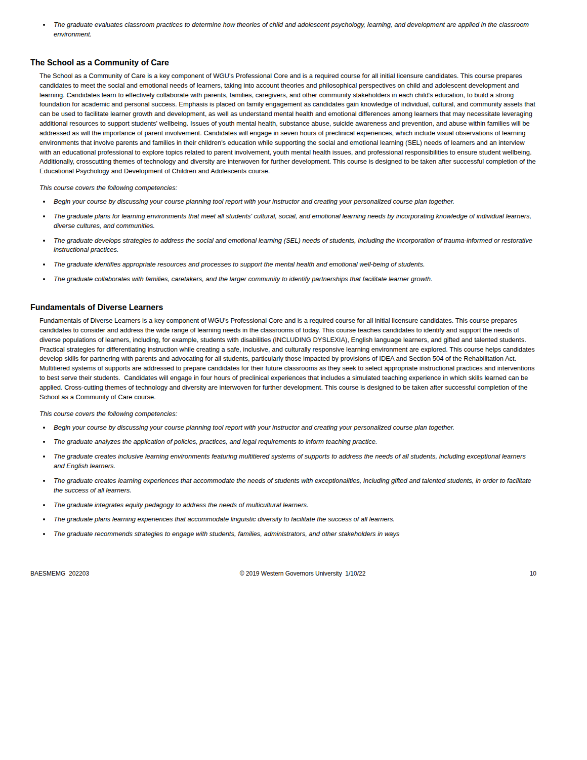The graduate evaluates classroom practices to determine how theories of child and adolescent psychology, learning, and development are applied in the classroom environment.
The School as a Community of Care
The School as a Community of Care is a key component of WGU's Professional Core and is a required course for all initial licensure candidates. This course prepares candidates to meet the social and emotional needs of learners, taking into account theories and philosophical perspectives on child and adolescent development and learning. Candidates learn to effectively collaborate with parents, families, caregivers, and other community stakeholders in each child's education, to build a strong foundation for academic and personal success. Emphasis is placed on family engagement as candidates gain knowledge of individual, cultural, and community assets that can be used to facilitate learner growth and development, as well as understand mental health and emotional differences among learners that may necessitate leveraging additional resources to support students' wellbeing. Issues of youth mental health, substance abuse, suicide awareness and prevention, and abuse within families will be addressed as will the importance of parent involvement. Candidates will engage in seven hours of preclinical experiences, which include visual observations of learning environments that involve parents and families in their children's education while supporting the social and emotional learning (SEL) needs of learners and an interview with an educational professional to explore topics related to parent involvement, youth mental health issues, and professional responsibilities to ensure student wellbeing. Additionally, crosscutting themes of technology and diversity are interwoven for further development. This course is designed to be taken after successful completion of the Educational Psychology and Development of Children and Adolescents course.
This course covers the following competencies:
Begin your course by discussing your course planning tool report with your instructor and creating your personalized course plan together.
The graduate plans for learning environments that meet all students' cultural, social, and emotional learning needs by incorporating knowledge of individual learners, diverse cultures, and communities.
The graduate develops strategies to address the social and emotional learning (SEL) needs of students, including the incorporation of trauma-informed or restorative instructional practices.
The graduate identifies appropriate resources and processes to support the mental health and emotional well-being of students.
The graduate collaborates with families, caretakers, and the larger community to identify partnerships that facilitate learner growth.
Fundamentals of Diverse Learners
Fundamentals of Diverse Learners is a key component of WGU's Professional Core and is a required course for all initial licensure candidates. This course prepares candidates to consider and address the wide range of learning needs in the classrooms of today. This course teaches candidates to identify and support the needs of diverse populations of learners, including, for example, students with disabilities (INCLUDING DYSLEXIA), English language learners, and gifted and talented students. Practical strategies for differentiating instruction while creating a safe, inclusive, and culturally responsive learning environment are explored. This course helps candidates develop skills for partnering with parents and advocating for all students, particularly those impacted by provisions of IDEA and Section 504 of the Rehabilitation Act. Multitiered systems of supports are addressed to prepare candidates for their future classrooms as they seek to select appropriate instructional practices and interventions to best serve their students. Candidates will engage in four hours of preclinical experiences that includes a simulated teaching experience in which skills learned can be applied. Cross-cutting themes of technology and diversity are interwoven for further development. This course is designed to be taken after successful completion of the School as a Community of Care course.
This course covers the following competencies:
Begin your course by discussing your course planning tool report with your instructor and creating your personalized course plan together.
The graduate analyzes the application of policies, practices, and legal requirements to inform teaching practice.
The graduate creates inclusive learning environments featuring multitiered systems of supports to address the needs of all students, including exceptional learners and English learners.
The graduate creates learning experiences that accommodate the needs of students with exceptionalities, including gifted and talented students, in order to facilitate the success of all learners.
The graduate integrates equity pedagogy to address the needs of multicultural learners.
The graduate plans learning experiences that accommodate linguistic diversity to facilitate the success of all learners.
The graduate recommends strategies to engage with students, families, administrators, and other stakeholders in ways
BAESMEMG 202203
© 2019 Western Governors University 1/10/22
10